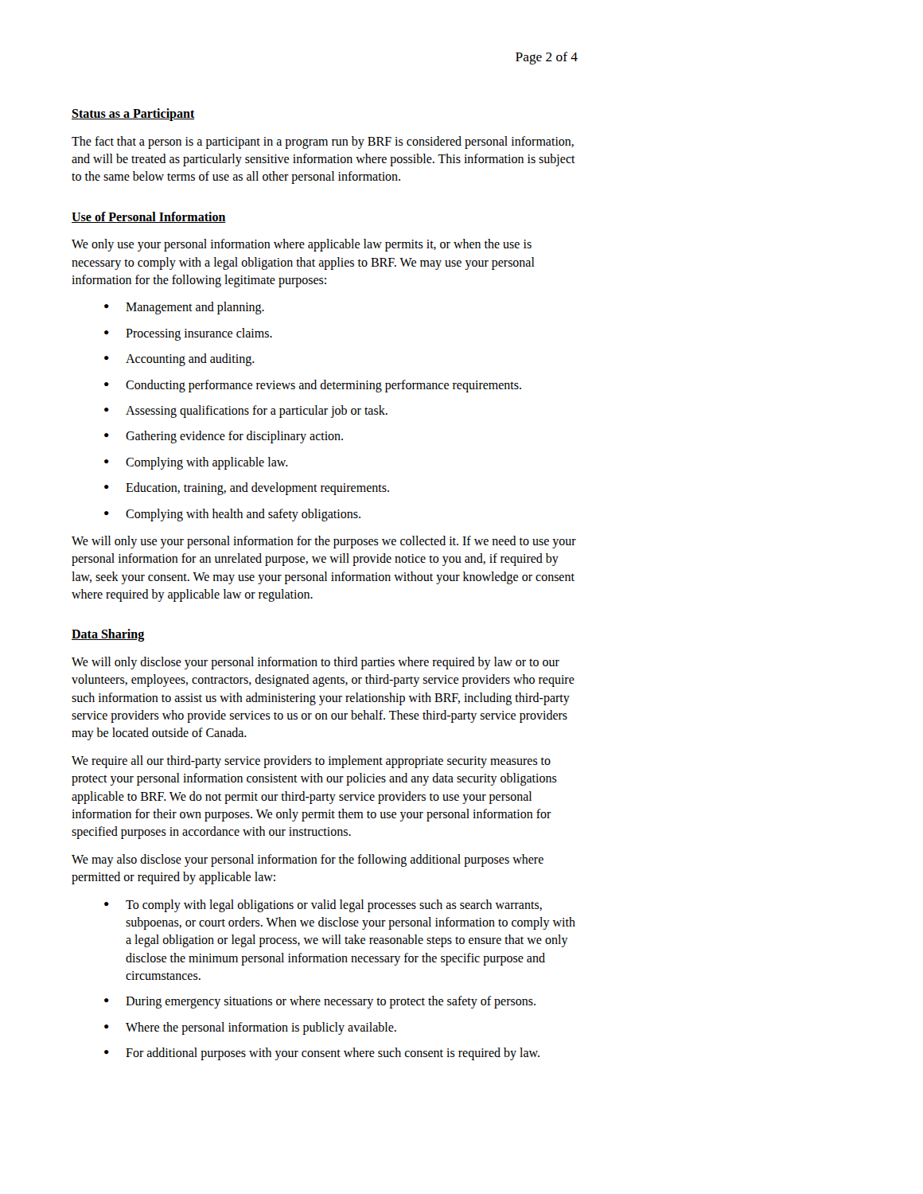Page 2 of 4
Status as a Participant
The fact that a person is a participant in a program run by BRF is considered personal information, and will be treated as particularly sensitive information where possible. This information is subject to the same below terms of use as all other personal information.
Use of Personal Information
We only use your personal information where applicable law permits it, or when the use is necessary to comply with a legal obligation that applies to BRF. We may use your personal information for the following legitimate purposes:
Management and planning.
Processing insurance claims.
Accounting and auditing.
Conducting performance reviews and determining performance requirements.
Assessing qualifications for a particular job or task.
Gathering evidence for disciplinary action.
Complying with applicable law.
Education, training, and development requirements.
Complying with health and safety obligations.
We will only use your personal information for the purposes we collected it. If we need to use your personal information for an unrelated purpose, we will provide notice to you and, if required by law, seek your consent. We may use your personal information without your knowledge or consent where required by applicable law or regulation.
Data Sharing
We will only disclose your personal information to third parties where required by law or to our volunteers, employees, contractors, designated agents, or third-party service providers who require such information to assist us with administering your relationship with BRF, including third-party service providers who provide services to us or on our behalf. These third-party service providers may be located outside of Canada.
We require all our third-party service providers to implement appropriate security measures to protect your personal information consistent with our policies and any data security obligations applicable to BRF. We do not permit our third-party service providers to use your personal information for their own purposes. We only permit them to use your personal information for specified purposes in accordance with our instructions.
We may also disclose your personal information for the following additional purposes where permitted or required by applicable law:
To comply with legal obligations or valid legal processes such as search warrants, subpoenas, or court orders. When we disclose your personal information to comply with a legal obligation or legal process, we will take reasonable steps to ensure that we only disclose the minimum personal information necessary for the specific purpose and circumstances.
During emergency situations or where necessary to protect the safety of persons.
Where the personal information is publicly available.
For additional purposes with your consent where such consent is required by law.